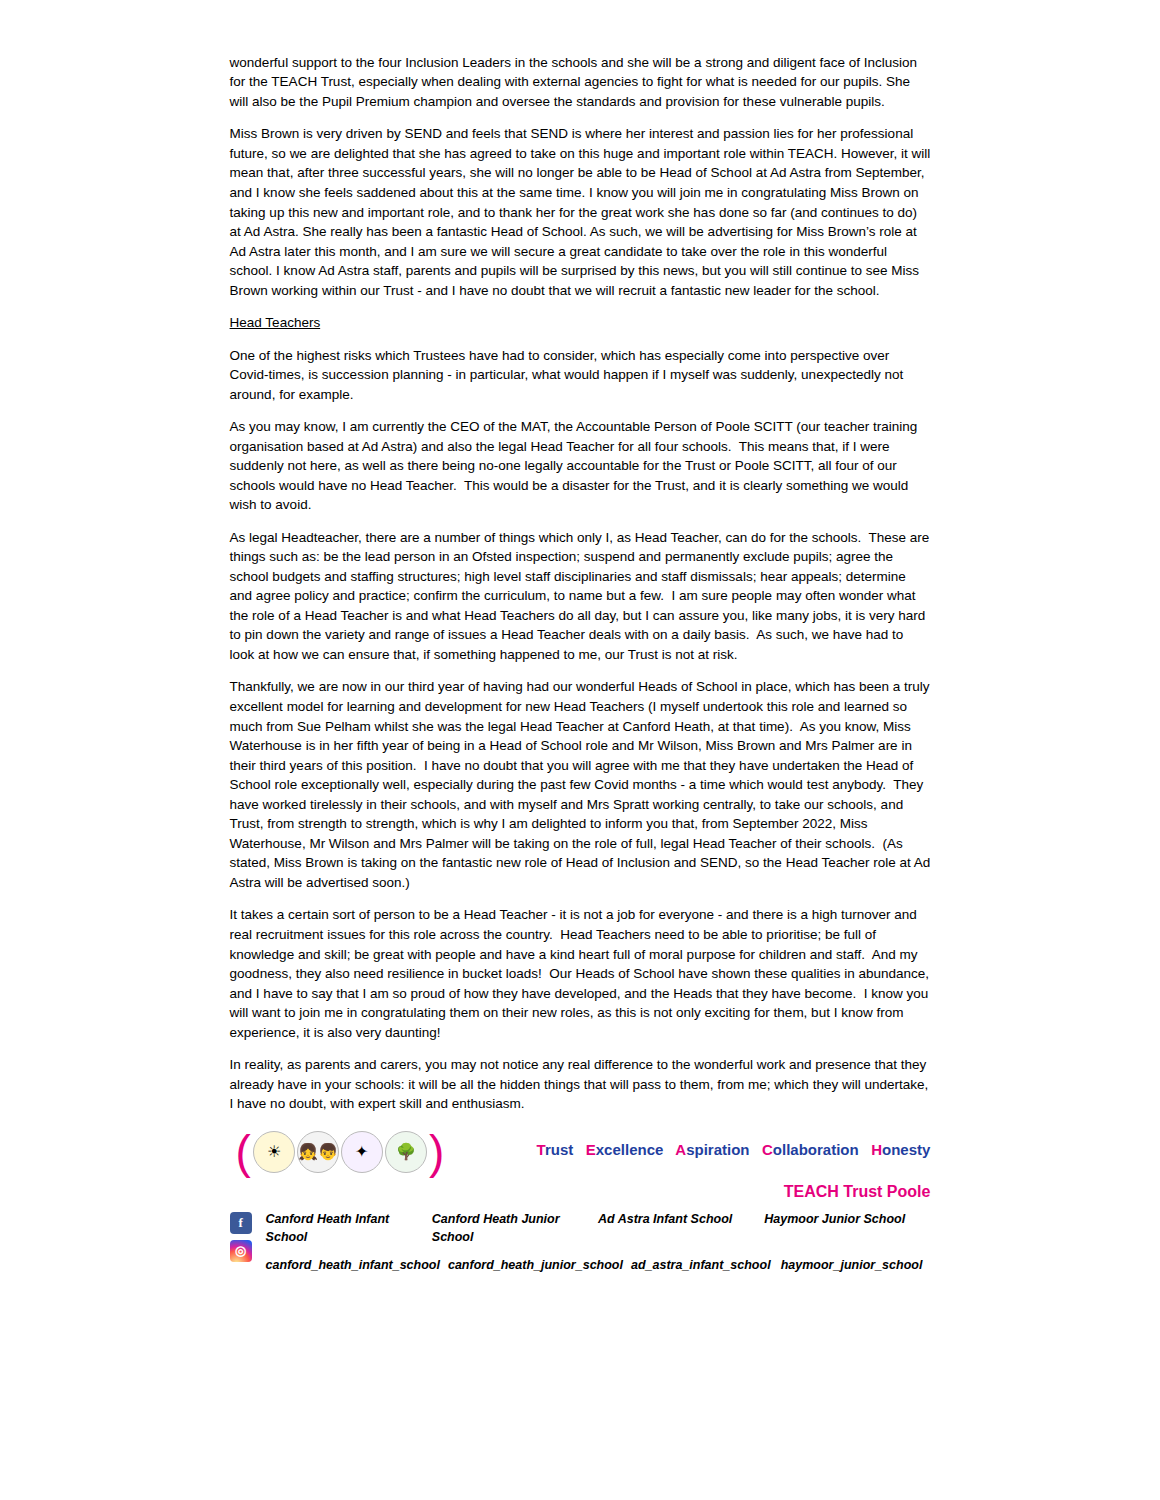wonderful support to the four Inclusion Leaders in the schools and she will be a strong and diligent face of Inclusion for the TEACH Trust, especially when dealing with external agencies to fight for what is needed for our pupils. She will also be the Pupil Premium champion and oversee the standards and provision for these vulnerable pupils.
Miss Brown is very driven by SEND and feels that SEND is where her interest and passion lies for her professional future, so we are delighted that she has agreed to take on this huge and important role within TEACH. However, it will mean that, after three successful years, she will no longer be able to be Head of School at Ad Astra from September, and I know she feels saddened about this at the same time. I know you will join me in congratulating Miss Brown on taking up this new and important role, and to thank her for the great work she has done so far (and continues to do) at Ad Astra. She really has been a fantastic Head of School. As such, we will be advertising for Miss Brown’s role at Ad Astra later this month, and I am sure we will secure a great candidate to take over the role in this wonderful school. I know Ad Astra staff, parents and pupils will be surprised by this news, but you will still continue to see Miss Brown working within our Trust - and I have no doubt that we will recruit a fantastic new leader for the school.
Head Teachers
One of the highest risks which Trustees have had to consider, which has especially come into perspective over Covid-times, is succession planning - in particular, what would happen if I myself was suddenly, unexpectedly not around, for example.
As you may know, I am currently the CEO of the MAT, the Accountable Person of Poole SCITT (our teacher training organisation based at Ad Astra) and also the legal Head Teacher for all four schools. This means that, if I were suddenly not here, as well as there being no-one legally accountable for the Trust or Poole SCITT, all four of our schools would have no Head Teacher. This would be a disaster for the Trust, and it is clearly something we would wish to avoid.
As legal Headteacher, there are a number of things which only I, as Head Teacher, can do for the schools. These are things such as: be the lead person in an Ofsted inspection; suspend and permanently exclude pupils; agree the school budgets and staffing structures; high level staff disciplinaries and staff dismissals; hear appeals; determine and agree policy and practice; confirm the curriculum, to name but a few. I am sure people may often wonder what the role of a Head Teacher is and what Head Teachers do all day, but I can assure you, like many jobs, it is very hard to pin down the variety and range of issues a Head Teacher deals with on a daily basis. As such, we have had to look at how we can ensure that, if something happened to me, our Trust is not at risk.
Thankfully, we are now in our third year of having had our wonderful Heads of School in place, which has been a truly excellent model for learning and development for new Head Teachers (I myself undertook this role and learned so much from Sue Pelham whilst she was the legal Head Teacher at Canford Heath, at that time). As you know, Miss Waterhouse is in her fifth year of being in a Head of School role and Mr Wilson, Miss Brown and Mrs Palmer are in their third years of this position. I have no doubt that you will agree with me that they have undertaken the Head of School role exceptionally well, especially during the past few Covid months - a time which would test anybody. They have worked tirelessly in their schools, and with myself and Mrs Spratt working centrally, to take our schools, and Trust, from strength to strength, which is why I am delighted to inform you that, from September 2022, Miss Waterhouse, Mr Wilson and Mrs Palmer will be taking on the role of full, legal Head Teacher of their schools. (As stated, Miss Brown is taking on the fantastic new role of Head of Inclusion and SEND, so the Head Teacher role at Ad Astra will be advertised soon.)
It takes a certain sort of person to be a Head Teacher - it is not a job for everyone - and there is a high turnover and real recruitment issues for this role across the country. Head Teachers need to be able to prioritise; be full of knowledge and skill; be great with people and have a kind heart full of moral purpose for children and staff. And my goodness, they also need resilience in bucket loads! Our Heads of School have shown these qualities in abundance, and I have to say that I am so proud of how they have developed, and the Heads that they have become. I know you will want to join me in congratulating them on their new roles, as this is not only exciting for them, but I know from experience, it is also very daunting!
In reality, as parents and carers, you may not notice any real difference to the wonderful work and presence that they already have in your schools: it will be all the hidden things that will pass to them, from me; which they will undertake, I have no doubt, with expert skill and enthusiasm.
( ☀ 👧👦 ✦ 🌳 )
Trust Excellence Aspiration Collaboration Honesty
TEACH Trust Poole
f ◎
Canford Heath Infant School Canford Heath Junior School Ad Astra Infant School Haymoor Junior School
canford_heath_infant_school canford_heath_junior_school ad_astra_infant_school haymoor_junior_school